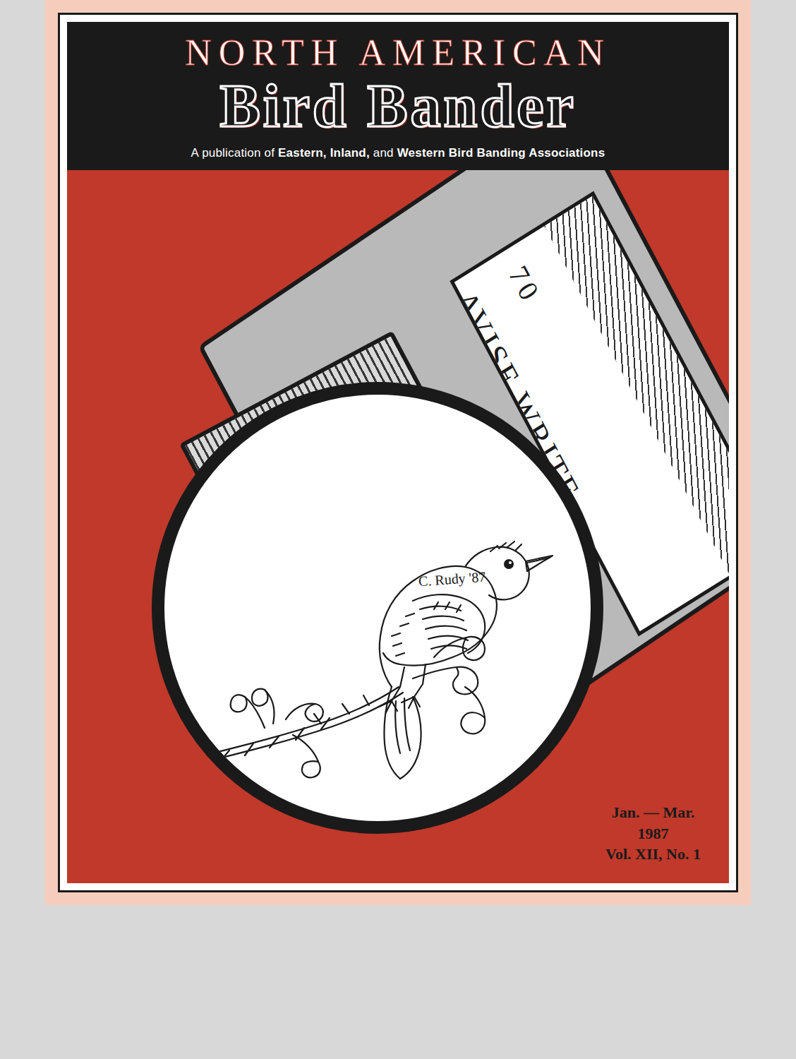NORTH AMERICAN
Bird Bander
A publication of Eastern, Inland, and Western Bird Banding Associations
AVISE WRITE
70
C. Rudy '87
Jan. — Mar.
1987
Vol. XII, No. 1